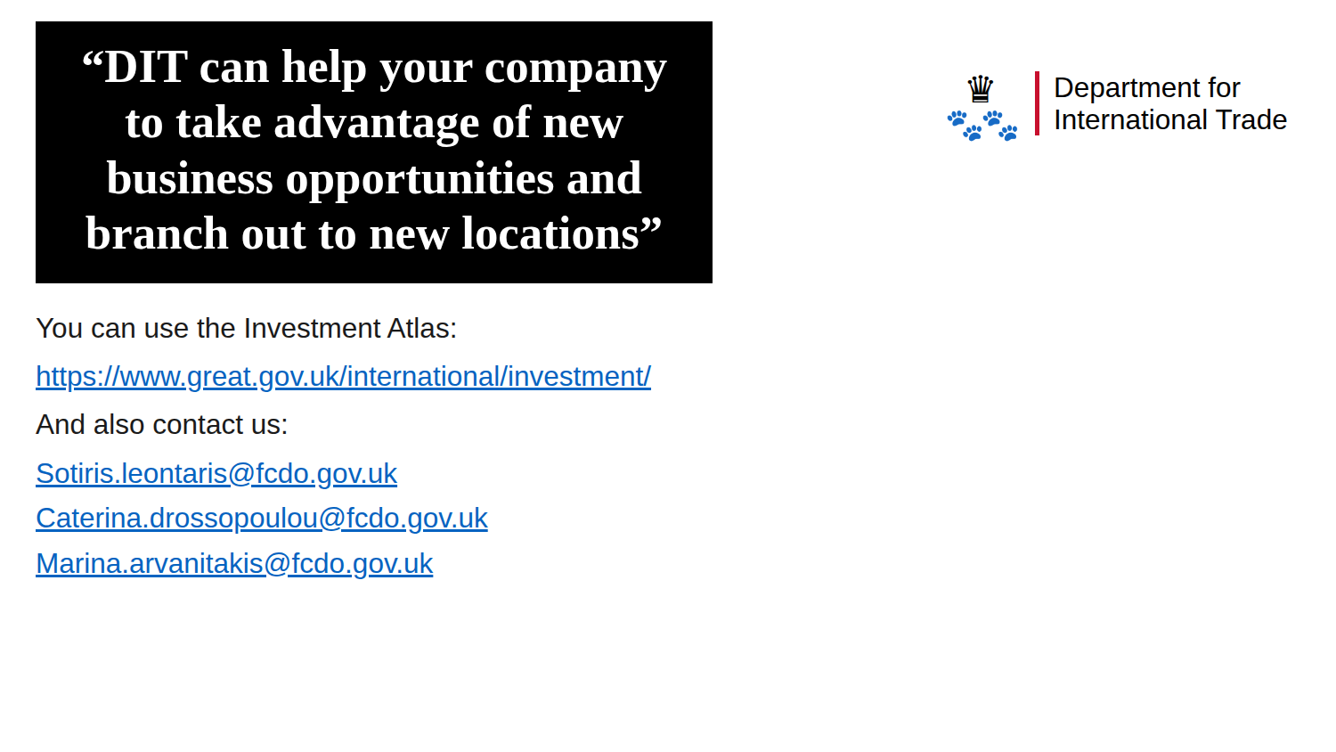“DIT can help your company to take advantage of new business opportunities and branch out to new locations”
♛ 🐾🐾
Department for
International Trade
You can use the Investment Atlas:
https://www.great.gov.uk/international/investment/
And also contact us:
Sotiris.leontaris@fcdo.gov.uk
Caterina.drossopoulou@fcdo.gov.uk
Marina.arvanitakis@fcdo.gov.uk